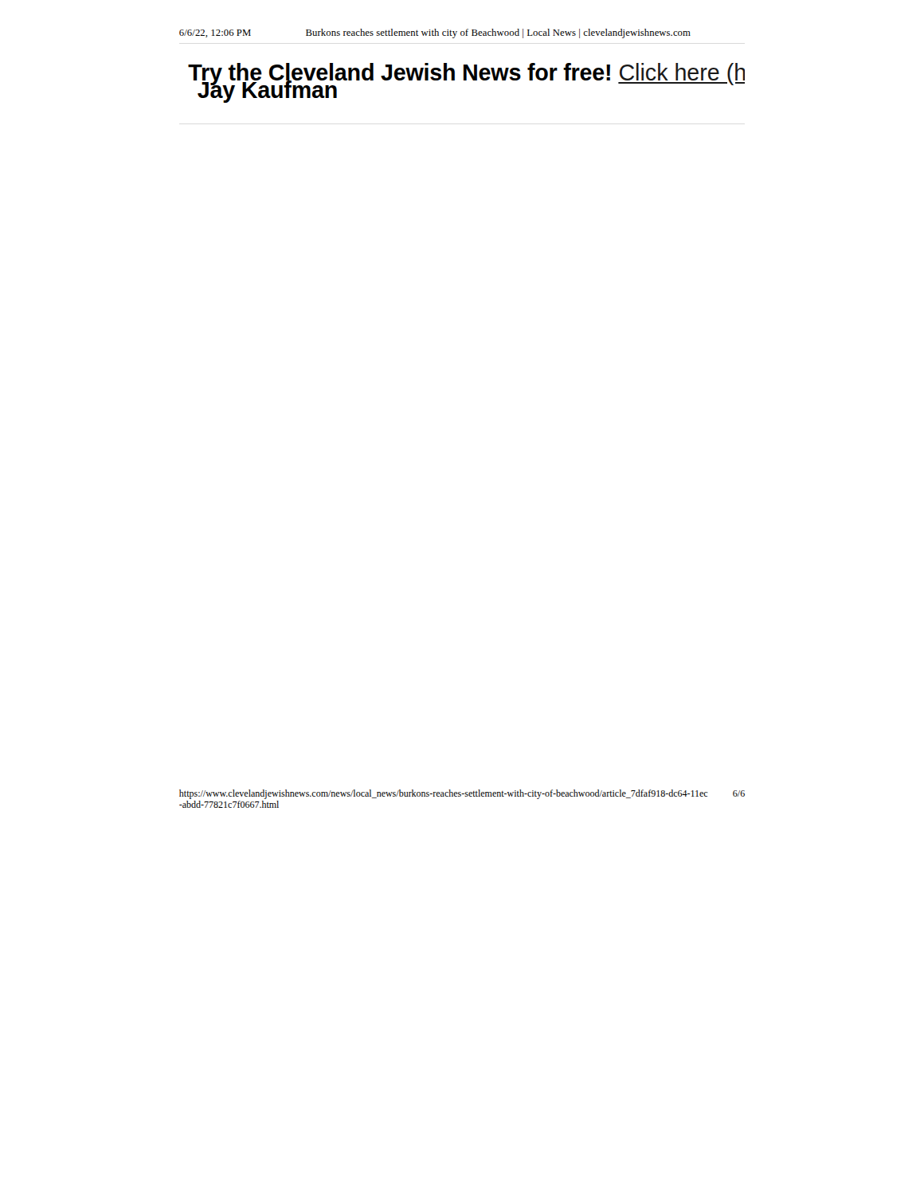6/6/22, 12:06 PM Burkons reaches settlement with city of Beachwood | Local News | clevelandjewishnews.com
Jay Kaufman Try the Cleveland Jewish News for free! Click here (https://www.clevelandjewis
https://www.clevelandjewishnews.com/news/local_news/burkons-reaches-settlement-with-city-of-beachwood/article_7dfaf918-dc64-11ec-abdd-77821c7f0667.html 6/6